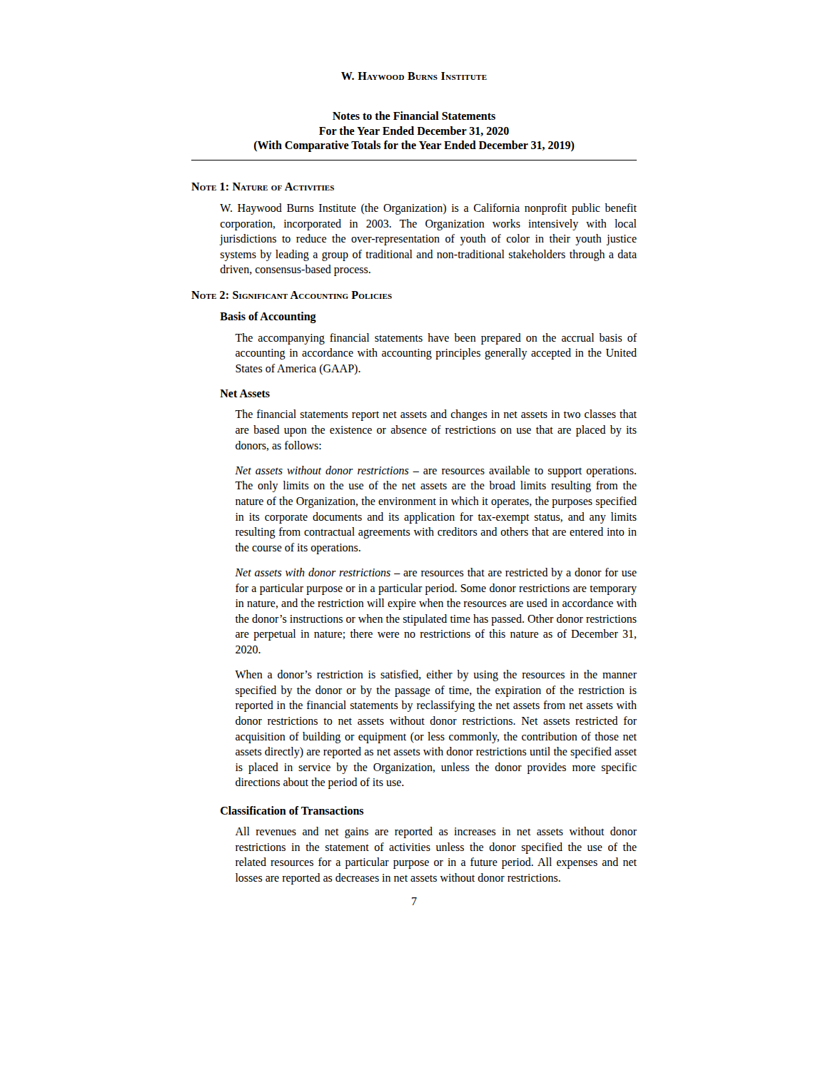W. Haywood Burns Institute
Notes to the Financial Statements For the Year Ended December 31, 2020 (With Comparative Totals for the Year Ended December 31, 2019)
Note 1: Nature of Activities
W. Haywood Burns Institute (the Organization) is a California nonprofit public benefit corporation, incorporated in 2003. The Organization works intensively with local jurisdictions to reduce the over-representation of youth of color in their youth justice systems by leading a group of traditional and non-traditional stakeholders through a data driven, consensus-based process.
Note 2: Significant Accounting Policies
Basis of Accounting
The accompanying financial statements have been prepared on the accrual basis of accounting in accordance with accounting principles generally accepted in the United States of America (GAAP).
Net Assets
The financial statements report net assets and changes in net assets in two classes that are based upon the existence or absence of restrictions on use that are placed by its donors, as follows:
Net assets without donor restrictions – are resources available to support operations. The only limits on the use of the net assets are the broad limits resulting from the nature of the Organization, the environment in which it operates, the purposes specified in its corporate documents and its application for tax-exempt status, and any limits resulting from contractual agreements with creditors and others that are entered into in the course of its operations.
Net assets with donor restrictions – are resources that are restricted by a donor for use for a particular purpose or in a particular period. Some donor restrictions are temporary in nature, and the restriction will expire when the resources are used in accordance with the donor’s instructions or when the stipulated time has passed. Other donor restrictions are perpetual in nature; there were no restrictions of this nature as of December 31, 2020.
When a donor’s restriction is satisfied, either by using the resources in the manner specified by the donor or by the passage of time, the expiration of the restriction is reported in the financial statements by reclassifying the net assets from net assets with donor restrictions to net assets without donor restrictions. Net assets restricted for acquisition of building or equipment (or less commonly, the contribution of those net assets directly) are reported as net assets with donor restrictions until the specified asset is placed in service by the Organization, unless the donor provides more specific directions about the period of its use.
Classification of Transactions
All revenues and net gains are reported as increases in net assets without donor restrictions in the statement of activities unless the donor specified the use of the related resources for a particular purpose or in a future period. All expenses and net losses are reported as decreases in net assets without donor restrictions.
7